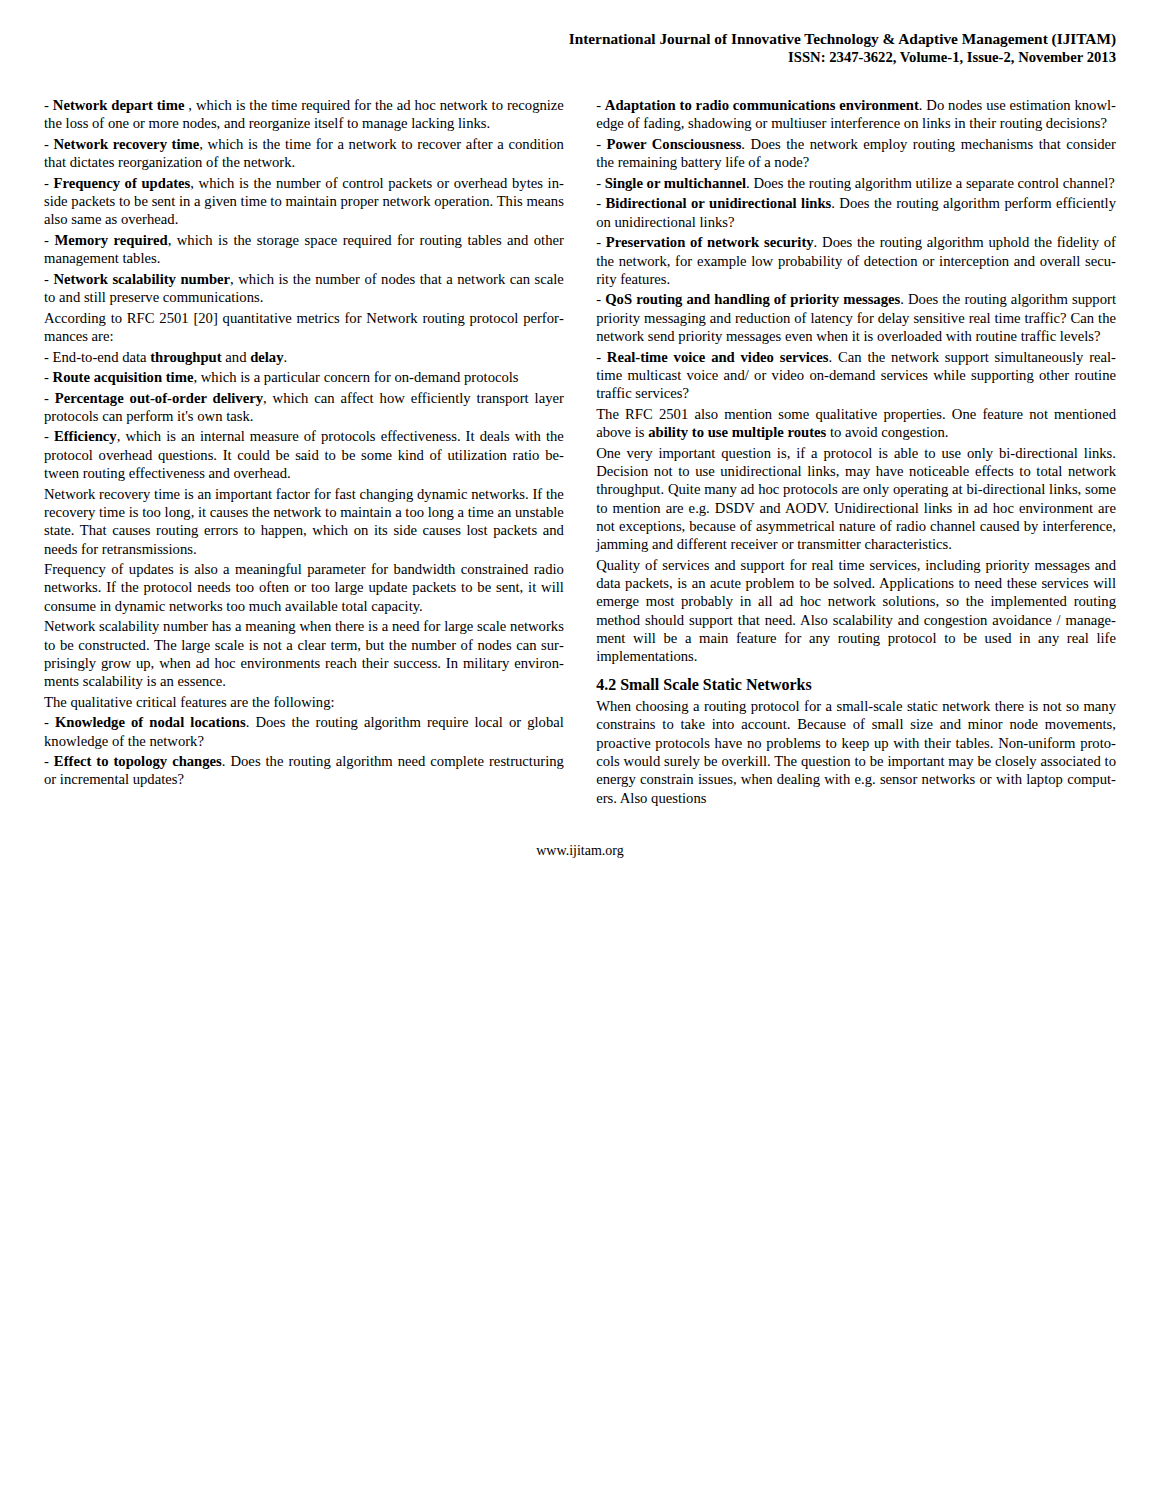International Journal of Innovative Technology & Adaptive Management (IJITAM)
ISSN: 2347-3622, Volume-1, Issue-2, November 2013
- Network depart time , which is the time required for the ad hoc network to recognize the loss of one or more nodes, and reorganize itself to manage lacking links.
- Network recovery time, which is the time for a network to recover after a condition that dictates reorganization of the network.
- Frequency of updates, which is the number of control packets or overhead bytes inside packets to be sent in a given time to maintain proper network operation. This means also same as overhead.
- Memory required, which is the storage space required for routing tables and other management tables.
- Network scalability number, which is the number of nodes that a network can scale to and still preserve communications.
According to RFC 2501 [20] quantitative metrics for Network routing protocol performances are:
- End-to-end data throughput and delay.
- Route acquisition time, which is a particular concern for on-demand protocols
- Percentage out-of-order delivery, which can affect how efficiently transport layer protocols can perform it's own task.
- Efficiency, which is an internal measure of protocols effectiveness. It deals with the protocol overhead questions. It could be said to be some kind of utilization ratio between routing effectiveness and overhead.
Network recovery time is an important factor for fast changing dynamic networks. If the recovery time is too long, it causes the network to maintain a too long a time an unstable state. That causes routing errors to happen, which on its side causes lost packets and needs for retransmissions.
Frequency of updates is also a meaningful parameter for bandwidth constrained radio networks. If the protocol needs too often or too large update packets to be sent, it will consume in dynamic networks too much available total capacity.
Network scalability number has a meaning when there is a need for large scale networks to be constructed. The large scale is not a clear term, but the number of nodes can surprisingly grow up, when ad hoc environments reach their success. In military environments scalability is an essence.
The qualitative critical features are the following:
- Knowledge of nodal locations. Does the routing algorithm require local or global knowledge of the network?
- Effect to topology changes. Does the routing algorithm need complete restructuring or incremental updates?
- Adaptation to radio communications environment. Do nodes use estimation knowledge of fading, shadowing or multiuser interference on links in their routing decisions?
- Power Consciousness. Does the network employ routing mechanisms that consider the remaining battery life of a node?
- Single or multichannel. Does the routing algorithm utilize a separate control channel?
- Bidirectional or unidirectional links. Does the routing algorithm perform efficiently on unidirectional links?
- Preservation of network security. Does the routing algorithm uphold the fidelity of the network, for example low probability of detection or interception and overall security features.
- QoS routing and handling of priority messages. Does the routing algorithm support priority messaging and reduction of latency for delay sensitive real time traffic? Can the network send priority messages even when it is overloaded with routine traffic levels?
- Real-time voice and video services. Can the network support simultaneously real-time multicast voice and/ or video on-demand services while supporting other routine traffic services?
The RFC 2501 also mention some qualitative properties. One feature not mentioned above is ability to use multiple routes to avoid congestion.
One very important question is, if a protocol is able to use only bi-directional links. Decision not to use unidirectional links, may have noticeable effects to total network throughput. Quite many ad hoc protocols are only operating at bi-directional links, some to mention are e.g. DSDV and AODV. Unidirectional links in ad hoc environment are not exceptions, because of asymmetrical nature of radio channel caused by interference, jamming and different receiver or transmitter characteristics.
Quality of services and support for real time services, including priority messages and data packets, is an acute problem to be solved. Applications to need these services will emerge most probably in all ad hoc network solutions, so the implemented routing method should support that need. Also scalability and congestion avoidance / management will be a main feature for any routing protocol to be used in any real life implementations.
4.2 Small Scale Static Networks
When choosing a routing protocol for a small-scale static network there is not so many constrains to take into account. Because of small size and minor node movements, proactive protocols have no problems to keep up with their tables. Non-uniform protocols would surely be overkill. The question to be important may be closely associated to energy constrain issues, when dealing with e.g. sensor networks or with laptop computers. Also questions
www.ijitam.org